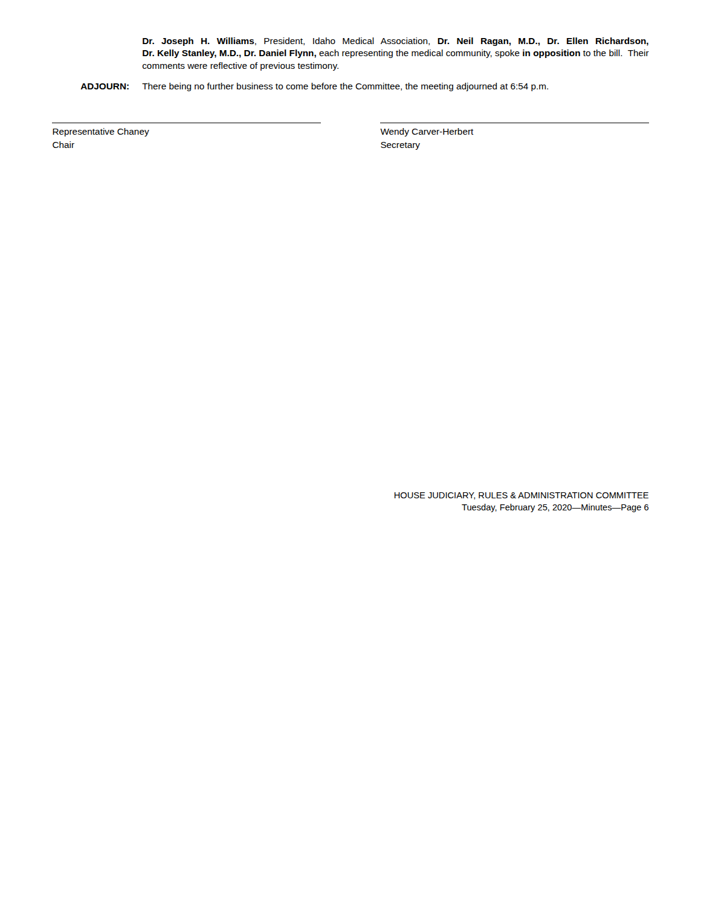Dr. Joseph H. Williams, President, Idaho Medical Association, Dr. Neil Ragan, M.D., Dr. Ellen Richardson, Dr. Kelly Stanley, M.D., Dr. Daniel Flynn, each representing the medical community, spoke in opposition to the bill. Their comments were reflective of previous testimony.
ADJOURN:
There being no further business to come before the Committee, the meeting adjourned at 6:54 p.m.
Representative Chaney
Chair
Wendy Carver-Herbert
Secretary
HOUSE JUDICIARY, RULES & ADMINISTRATION COMMITTEE
Tuesday, February 25, 2020—Minutes—Page 6